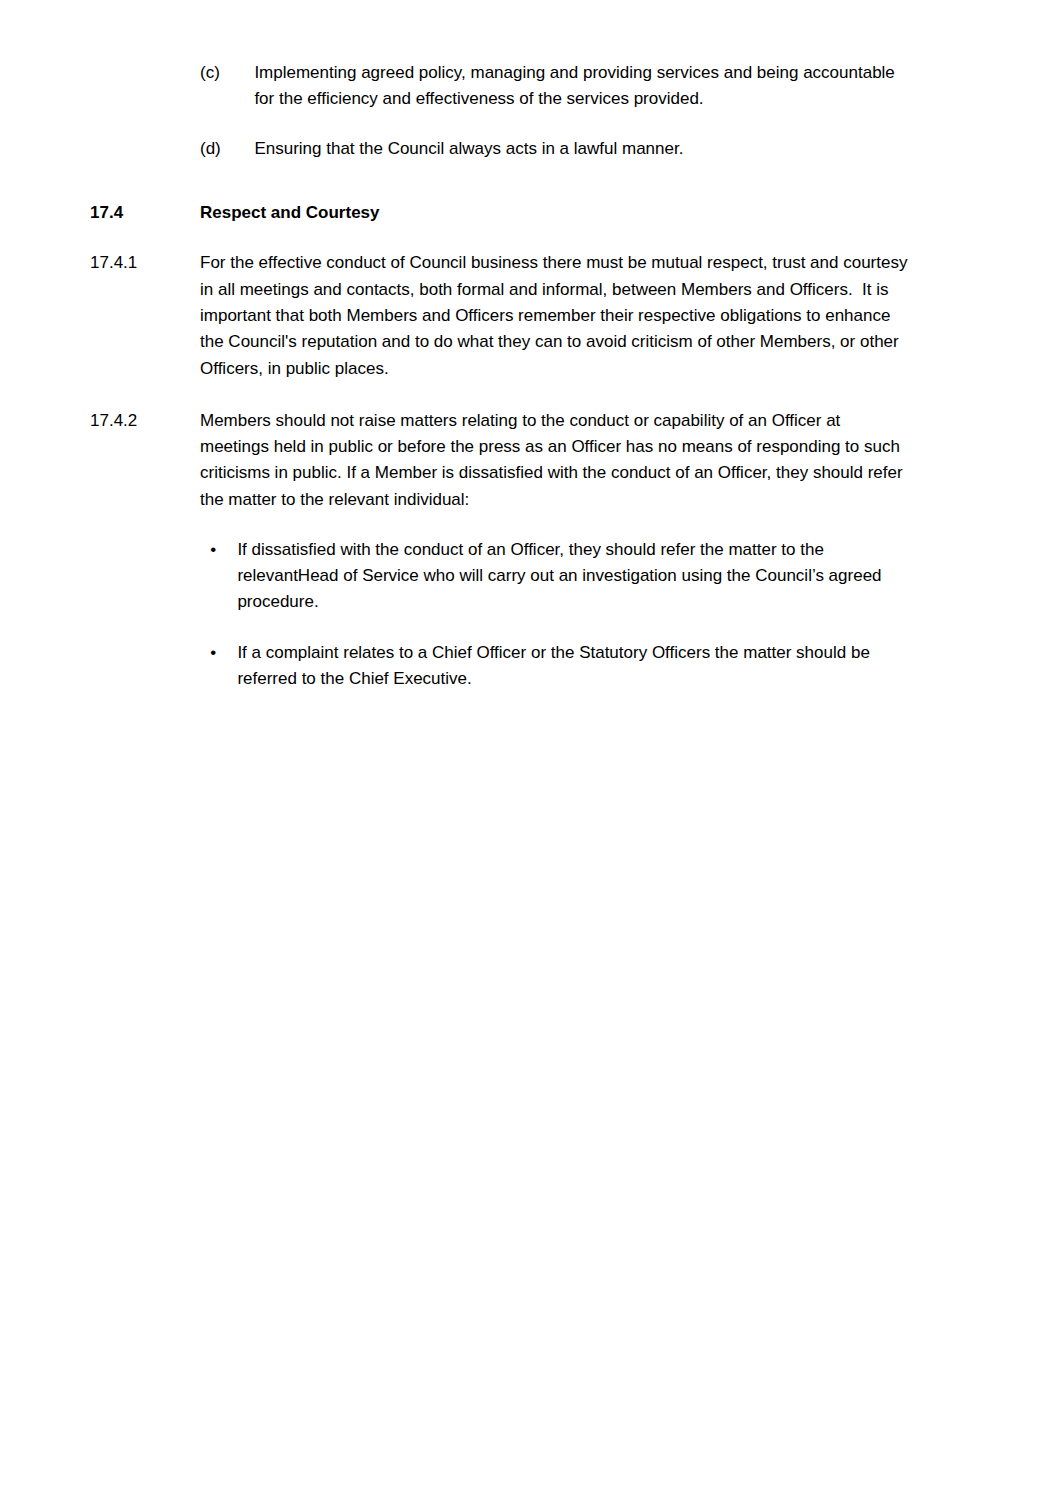(c) Implementing agreed policy, managing and providing services and being accountable for the efficiency and effectiveness of the services provided.
(d) Ensuring that the Council always acts in a lawful manner.
17.4 Respect and Courtesy
17.4.1 For the effective conduct of Council business there must be mutual respect, trust and courtesy in all meetings and contacts, both formal and informal, between Members and Officers. It is important that both Members and Officers remember their respective obligations to enhance the Council's reputation and to do what they can to avoid criticism of other Members, or other Officers, in public places.
17.4.2 Members should not raise matters relating to the conduct or capability of an Officer at meetings held in public or before the press as an Officer has no means of responding to such criticisms in public. If a Member is dissatisfied with the conduct of an Officer, they should refer the matter to the relevant individual:
If dissatisfied with the conduct of an Officer, they should refer the matter to the relevantHead of Service who will carry out an investigation using the Council’s agreed procedure.
If a complaint relates to a Chief Officer or the Statutory Officers the matter should be referred to the Chief Executive.